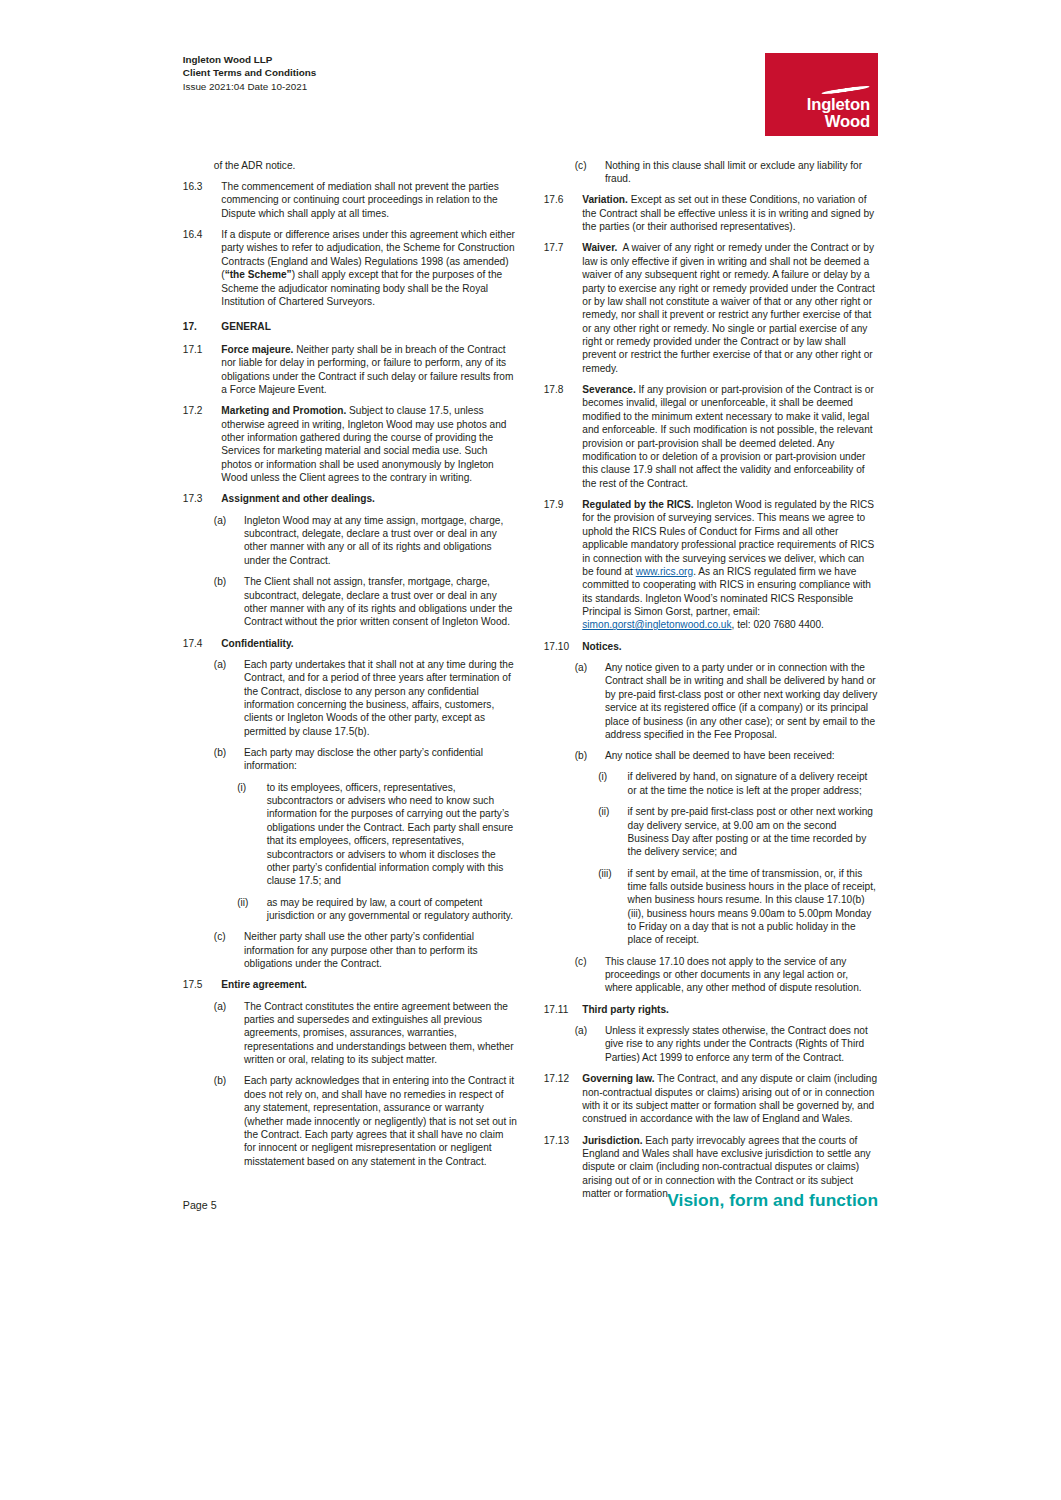Ingleton Wood LLP
Client Terms and Conditions
Issue 2021:04 Date 10-2021
Ingleton
Wood
of the ADR notice.
16.3
The commencement of mediation shall not prevent the parties commencing or continuing court proceedings in relation to the Dispute which shall apply at all times.
16.4
If a dispute or difference arises under this agreement which either party wishes to refer to adjudication, the Scheme for Construction Contracts (England and Wales) Regulations 1998 (as amended) (“the Scheme”) shall apply except that for the purposes of the Scheme the adjudicator nominating body shall be the Royal Institution of Chartered Surveyors.
17. GENERAL
17.1
Force majeure. Neither party shall be in breach of the Contract nor liable for delay in performing, or failure to perform, any of its obligations under the Contract if such delay or failure results from a Force Majeure Event.
17.2
Marketing and Promotion. Subject to clause 17.5, unless otherwise agreed in writing, Ingleton Wood may use photos and other information gathered during the course of providing the Services for marketing material and social media use. Such photos or information shall be used anonymously by Ingleton Wood unless the Client agrees to the contrary in writing.
17.3
Assignment and other dealings.
(a)
Ingleton Wood may at any time assign, mortgage, charge, subcontract, delegate, declare a trust over or deal in any other manner with any or all of its rights and obligations under the Contract.
(b)
The Client shall not assign, transfer, mortgage, charge, subcontract, delegate, declare a trust over or deal in any other manner with any of its rights and obligations under the Contract without the prior written consent of Ingleton Wood.
17.4
Confidentiality.
(a)
Each party undertakes that it shall not at any time during the Contract, and for a period of three years after termination of the Contract, disclose to any person any confidential information concerning the business, affairs, customers, clients or Ingleton Woods of the other party, except as permitted by clause 17.5(b).
(b)
Each party may disclose the other party’s confidential information:
(i)
to its employees, officers, representatives, subcontractors or advisers who need to know such information for the purposes of carrying out the party’s obligations under the Contract. Each party shall ensure that its employees, officers, representatives, subcontractors or advisers to whom it discloses the other party’s confidential information comply with this clause 17.5; and
(ii)
as may be required by law, a court of competent jurisdiction or any governmental or regulatory authority.
(c)
Neither party shall use the other party’s confidential information for any purpose other than to perform its obligations under the Contract.
17.5
Entire agreement.
(a)
The Contract constitutes the entire agreement between the parties and supersedes and extinguishes all previous agreements, promises, assurances, warranties, representations and understandings between them, whether written or oral, relating to its subject matter.
(b)
Each party acknowledges that in entering into the Contract it does not rely on, and shall have no remedies in respect of any statement, representation, assurance or warranty (whether made innocently or negligently) that is not set out in the Contract. Each party agrees that it shall have no claim for innocent or negligent misrepresentation or negligent misstatement based on any statement in the Contract.
(c)
Nothing in this clause shall limit or exclude any liability for fraud.
17.6
Variation. Except as set out in these Conditions, no variation of the Contract shall be effective unless it is in writing and signed by the parties (or their authorised representatives).
17.7
Waiver. A waiver of any right or remedy under the Contract or by law is only effective if given in writing and shall not be deemed a waiver of any subsequent right or remedy. A failure or delay by a party to exercise any right or remedy provided under the Contract or by law shall not constitute a waiver of that or any other right or remedy, nor shall it prevent or restrict any further exercise of that or any other right or remedy. No single or partial exercise of any right or remedy provided under the Contract or by law shall prevent or restrict the further exercise of that or any other right or remedy.
17.8
Severance. If any provision or part-provision of the Contract is or becomes invalid, illegal or unenforceable, it shall be deemed modified to the minimum extent necessary to make it valid, legal and enforceable. If such modification is not possible, the relevant provision or part-provision shall be deemed deleted. Any modification to or deletion of a provision or part-provision under this clause 17.9 shall not affect the validity and enforceability of the rest of the Contract.
17.9
Regulated by the RICS. Ingleton Wood is regulated by the RICS for the provision of surveying services. This means we agree to uphold the RICS Rules of Conduct for Firms and all other applicable mandatory professional practice requirements of RICS in connection with the surveying services we deliver, which can be found at www.rics.org. As an RICS regulated firm we have committed to cooperating with RICS in ensuring compliance with its standards. Ingleton Wood’s nominated RICS Responsible Principal is Simon Gorst, partner, email: simon.gorst@ingletonwood.co.uk, tel: 020 7680 4400.
17.10
Notices.
(a)
Any notice given to a party under or in connection with the Contract shall be in writing and shall be delivered by hand or by pre-paid first-class post or other next working day delivery service at its registered office (if a company) or its principal place of business (in any other case); or sent by email to the address specified in the Fee Proposal.
(b)
Any notice shall be deemed to have been received:
(i)
if delivered by hand, on signature of a delivery receipt or at the time the notice is left at the proper address;
(ii)
if sent by pre-paid first-class post or other next working day delivery service, at 9.00 am on the second Business Day after posting or at the time recorded by the delivery service; and
(iii)
if sent by email, at the time of transmission, or, if this time falls outside business hours in the place of receipt, when business hours resume. In this clause 17.10(b)(iii), business hours means 9.00am to 5.00pm Monday to Friday on a day that is not a public holiday in the place of receipt.
(c)
This clause 17.10 does not apply to the service of any proceedings or other documents in any legal action or, where applicable, any other method of dispute resolution.
17.11
Third party rights.
(a)
Unless it expressly states otherwise, the Contract does not give rise to any rights under the Contracts (Rights of Third Parties) Act 1999 to enforce any term of the Contract.
17.12
Governing law. The Contract, and any dispute or claim (including non-contractual disputes or claims) arising out of or in connection with it or its subject matter or formation shall be governed by, and construed in accordance with the law of England and Wales.
17.13
Jurisdiction. Each party irrevocably agrees that the courts of England and Wales shall have exclusive jurisdiction to settle any dispute or claim (including non-contractual disputes or claims) arising out of or in connection with the Contract or its subject matter or formation.
Page 5
Vision, form and function